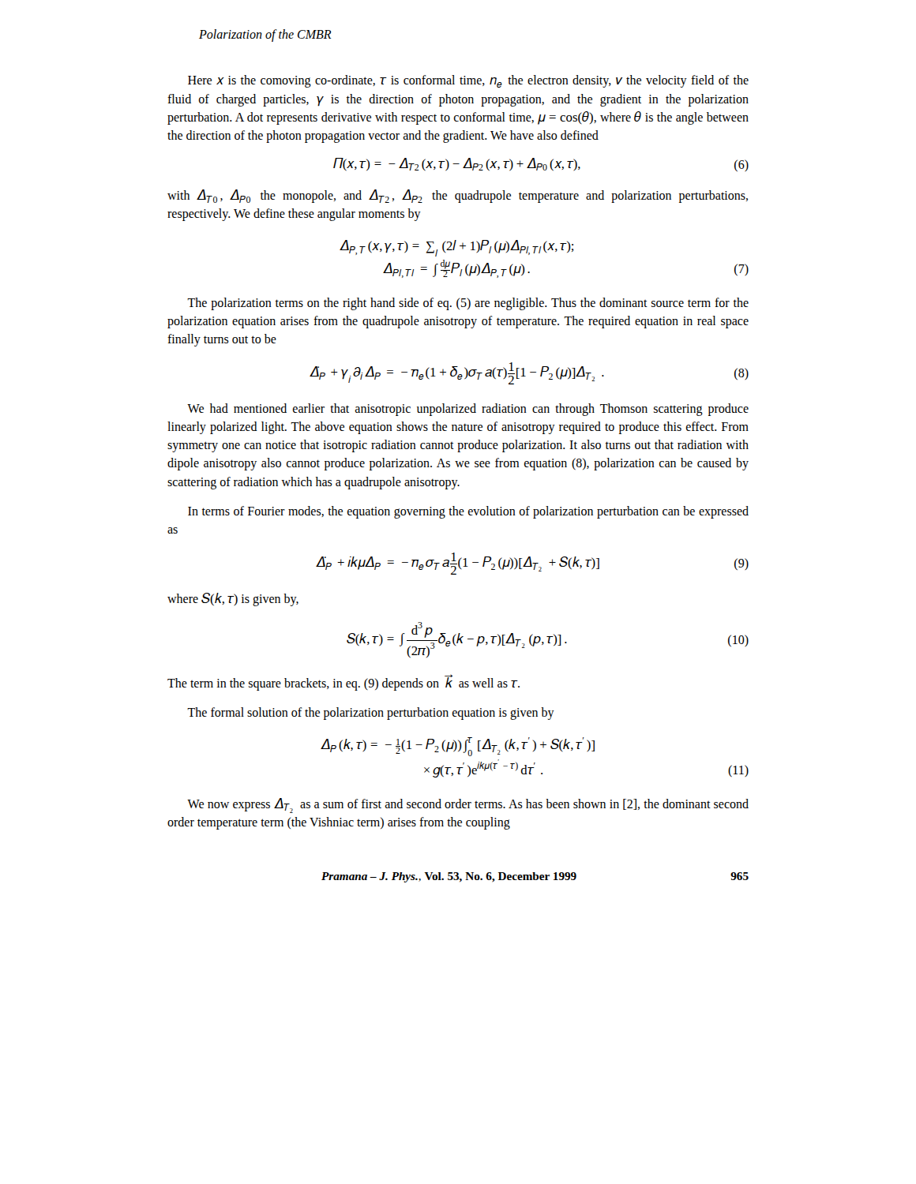Polarization of the CMBR
Here x is the comoving co-ordinate, τ is conformal time, ne the electron density, v the velocity field of the fluid of charged particles, γ is the direction of photon propagation, and the gradient in the polarization perturbation. A dot represents derivative with respect to conformal time, μ=cos(θ), where θ is the angle between the direction of the photon propagation vector and the gradient. We have also defined
Π(x,τ) = −ΔT2(x,τ) −ΔP2(x,τ) +ΔP0(x,τ),
(6)
with ΔT0, ΔP0 the monopole, and ΔT2, ΔP2 the quadrupole temperature and polarization perturbations, respectively. We define these angular moments by
ΔP,T (x,γ,τ) = ∑l (2l+1) Pl(μ) ΔPl,Tl (x,τ); ΔPl,Tl = ∫ dμ2 Pl(μ) ΔP,T(μ).
(7)
The polarization terms on the right hand side of eq. (5) are negligible. Thus the dominant source term for the polarization equation arises from the quadrupole anisotropy of temperature. The required equation in real space finally turns out to be
ΔP˙ + γi∂iΔP = −n¯e (1+δe) σT a(τ) 12 [1−P2(μ)] ΔT2.
(8)
We had mentioned earlier that anisotropic unpolarized radiation can through Thomson scattering produce linearly polarized light. The above equation shows the nature of anisotropy required to produce this effect. From symmetry one can notice that isotropic radiation cannot produce polarization. It also turns out that radiation with dipole anisotropy also cannot produce polarization. As we see from equation (8), polarization can be caused by scattering of radiation which has a quadrupole anisotropy.
In terms of Fourier modes, the equation governing the evolution of polarization perturbation can be expressed as
ΔP˙ + ikμΔP = −n¯e σTa 12 (1−P2(μ)) [ ΔT2 + S(k,τ) ]
(9)
where S(k,τ) is given by,
S(k,τ) = ∫ d3p (2π)3 δe (k−p,τ) [ ΔT2 (p,τ) ] .
(10)
The term in the square brackets, in eq. (9) depends on k→ as well as τ.
The formal solution of the polarization perturbation equation is given by
ΔP (k,τ) = −12 (1−P2(μ)) ∫0τ [ ΔT2 (k,τ′) + S(k,τ′) ] × g(τ,τ′) eikμ(τ′−τ) dτ′.
(11)
We now express ΔT2 as a sum of first and second order terms. As has been shown in [2], the dominant second order temperature term (the Vishniac term) arises from the coupling
965 Pramana – J. Phys., Vol. 53, No. 6, December 1999